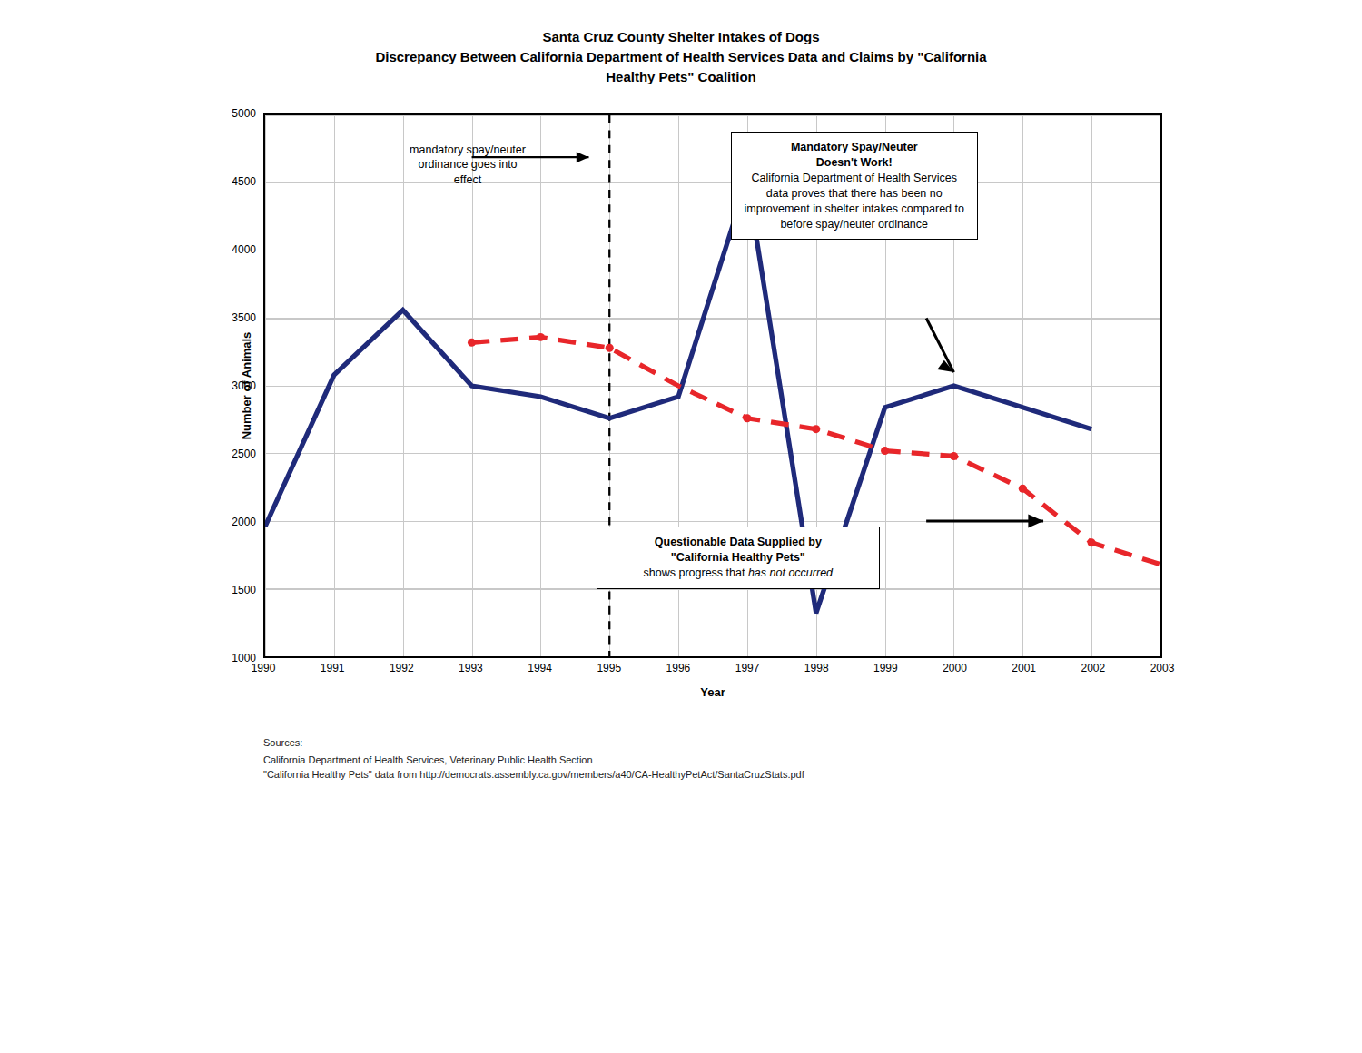Santa Cruz County Shelter Intakes of Dogs
Discrepancy Between California Department of Health Services Data and Claims by "California
Healthy Pets" Coalition
Number of Animals
5000 4500 4000 3500 3000 2500 2000 1500 1000
mandatory spay/neuter
ordinance goes into
effect
Mandatory Spay/Neuter
Doesn't Work! California Department of Health Services data proves that there has been no improvement in shelter intakes compared to before spay/neuter ordinance
Questionable Data Supplied by
"California Healthy Pets" shows progress that has not occurred
1990 1991 1992 1993 1994 1995 1996 1997 1998 1999 2000 2001 2002 2003
Year
Sources:
California Department of Health Services, Veterinary Public Health Section
"California Healthy Pets" data from http://democrats.assembly.ca.gov/members/a40/CA-HealthyPetAct/SantaCruzStats.pdf